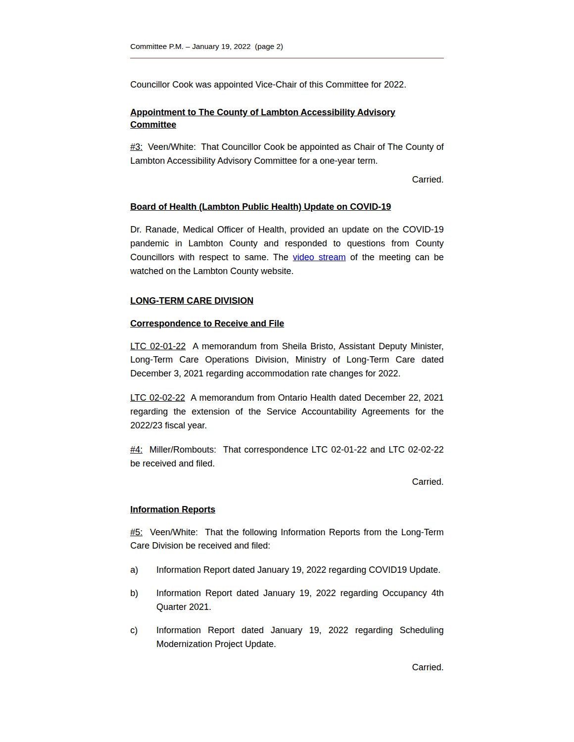Committee P.M. – January 19, 2022 (page 2)
Councillor Cook was appointed Vice-Chair of this Committee for 2022.
Appointment to The County of Lambton Accessibility Advisory Committee
#3: Veen/White: That Councillor Cook be appointed as Chair of The County of Lambton Accessibility Advisory Committee for a one-year term.
Carried.
Board of Health (Lambton Public Health) Update on COVID-19
Dr. Ranade, Medical Officer of Health, provided an update on the COVID-19 pandemic in Lambton County and responded to questions from County Councillors with respect to same. The video stream of the meeting can be watched on the Lambton County website.
LONG-TERM CARE DIVISION
Correspondence to Receive and File
LTC 02-01-22 A memorandum from Sheila Bristo, Assistant Deputy Minister, Long-Term Care Operations Division, Ministry of Long-Term Care dated December 3, 2021 regarding accommodation rate changes for 2022.
LTC 02-02-22 A memorandum from Ontario Health dated December 22, 2021 regarding the extension of the Service Accountability Agreements for the 2022/23 fiscal year.
#4: Miller/Rombouts: That correspondence LTC 02-01-22 and LTC 02-02-22 be received and filed.
Carried.
Information Reports
#5: Veen/White: That the following Information Reports from the Long-Term Care Division be received and filed:
a)
Information Report dated January 19, 2022 regarding COVID19 Update.
b)
Information Report dated January 19, 2022 regarding Occupancy 4th Quarter 2021.
c)
Information Report dated January 19, 2022 regarding Scheduling Modernization Project Update.
Carried.